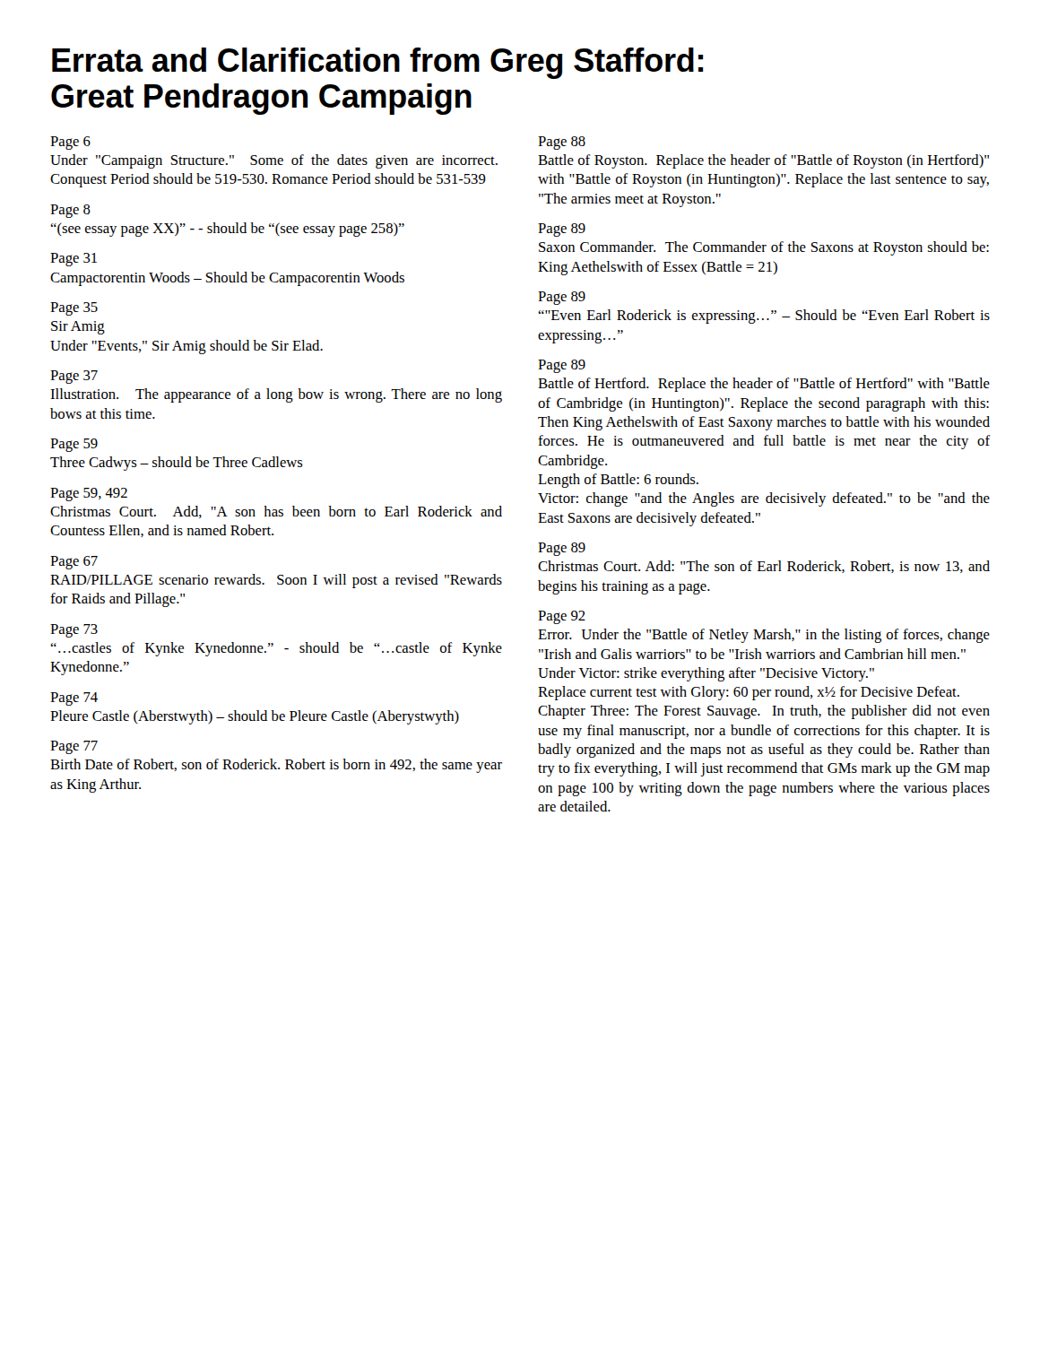Errata and Clarification from Greg Stafford:
Great Pendragon Campaign
Page 6
Under "Campaign Structure." Some of the dates given are incorrect. Conquest Period should be 519-530. Romance Period should be 531-539
Page 8
“(see essay page XX)” - - should be “(see essay page 258)”
Page 31
Campactorentin Woods – Should be Campacorentin Woods
Page 35
Sir Amig
Under "Events," Sir Amig should be Sir Elad.
Page 37
Illustration. The appearance of a long bow is wrong. There are no long bows at this time.
Page 59
Three Cadwys – should be Three Cadlews
Page 59, 492
Christmas Court. Add, "A son has been born to Earl Roderick and Countess Ellen, and is named Robert.
Page 67
RAID/PILLAGE scenario rewards. Soon I will post a revised "Rewards for Raids and Pillage."
Page 73
“…castles of Kynke Kynedonne.” - should be “…castle of Kynke Kynedonne.”
Page 74
Pleure Castle (Aberstwyth) – should be Pleure Castle (Aberystwyth)
Page 77
Birth Date of Robert, son of Roderick. Robert is born in 492, the same year as King Arthur.
Page 88
Battle of Royston. Replace the header of "Battle of Royston (in Hertford)" with "Battle of Royston (in Huntington)". Replace the last sentence to say, "The armies meet at Royston."
Page 89
Saxon Commander. The Commander of the Saxons at Royston should be: King Aethelswith of Essex (Battle = 21)
Page 89
“"Even Earl Roderick is expressing…” – Should be “Even Earl Robert is expressing…”
Page 89
Battle of Hertford. Replace the header of "Battle of Hertford" with "Battle of Cambridge (in Huntington)". Replace the second paragraph with this: Then King Aethelswith of East Saxony marches to battle with his wounded forces. He is outmaneuvered and full battle is met near the city of Cambridge.
Length of Battle: 6 rounds.
Victor: change "and the Angles are decisively defeated." to be "and the East Saxons are decisively defeated."
Page 89
Christmas Court. Add: "The son of Earl Roderick, Robert, is now 13, and begins his training as a page.
Page 92
Error. Under the "Battle of Netley Marsh," in the listing of forces, change "Irish and Galis warriors" to be "Irish warriors and Cambrian hill men."
Under Victor: strike everything after "Decisive Victory."
Replace current test with Glory: 60 per round, x½ for Decisive Defeat.
Chapter Three: The Forest Sauvage. In truth, the publisher did not even use my final manuscript, nor a bundle of corrections for this chapter. It is badly organized and the maps not as useful as they could be. Rather than try to fix everything, I will just recommend that GMs mark up the GM map on page 100 by writing down the page numbers where the various places are detailed.